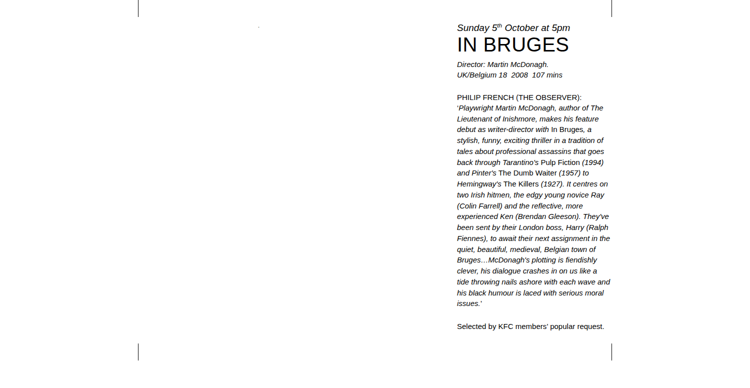.
Sunday 5th October at 5pm
IN BRUGES
Director: Martin McDonagh.
UK/Belgium 18 2008 107 mins
PHILIP FRENCH (THE OBSERVER):
‘Playwright Martin McDonagh, author of The Lieutenant of Inishmore, makes his feature debut as writer-director with In Bruges, a stylish, funny, exciting thriller in a tradition of tales about professional assassins that goes back through Tarantino's Pulp Fiction (1994) and Pinter's The Dumb Waiter (1957) to Hemingway's The Killers (1927). It centres on two Irish hitmen, the edgy young novice Ray (Colin Farrell) and the reflective, more experienced Ken (Brendan Gleeson). They've been sent by their London boss, Harry (Ralph Fiennes), to await their next assignment in the quiet, beautiful, medieval, Belgian town of Bruges…McDonagh's plotting is fiendishly clever, his dialogue crashes in on us like a tide throwing nails ashore with each wave and his black humour is laced with serious moral issues.’
Selected by KFC members’ popular request.